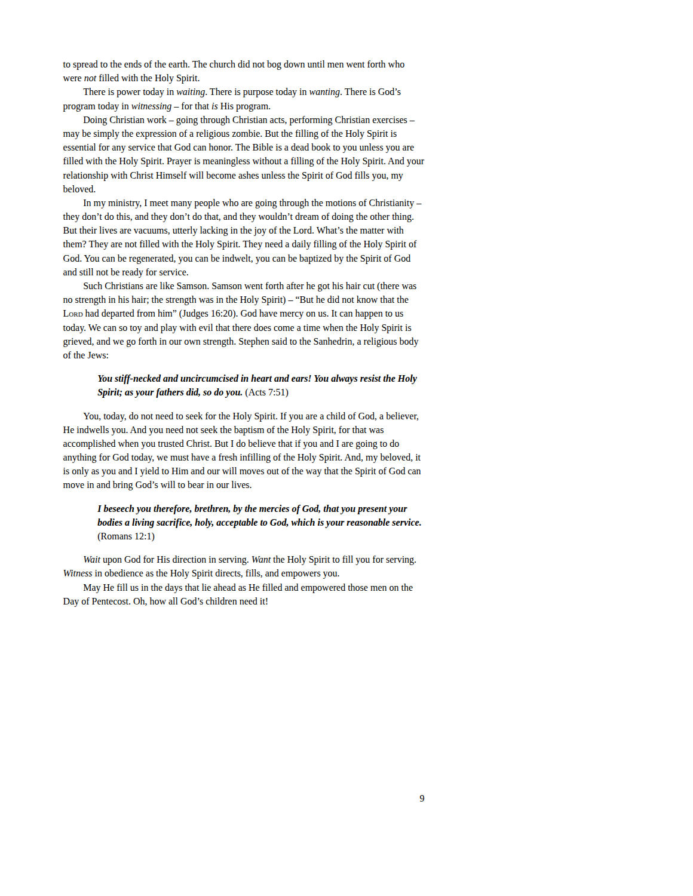to spread to the ends of the earth. The church did not bog down until men went forth who were not filled with the Holy Spirit.
There is power today in waiting. There is purpose today in wanting. There is God’s program today in witnessing – for that is His program.
Doing Christian work – going through Christian acts, performing Christian exercises – may be simply the expression of a religious zombie. But the filling of the Holy Spirit is essential for any service that God can honor. The Bible is a dead book to you unless you are filled with the Holy Spirit. Prayer is meaningless without a filling of the Holy Spirit. And your relationship with Christ Himself will become ashes unless the Spirit of God fills you, my beloved.
In my ministry, I meet many people who are going through the motions of Christianity – they don’t do this, and they don’t do that, and they wouldn’t dream of doing the other thing. But their lives are vacuums, utterly lacking in the joy of the Lord. What’s the matter with them? They are not filled with the Holy Spirit. They need a daily filling of the Holy Spirit of God. You can be regenerated, you can be indwelt, you can be baptized by the Spirit of God and still not be ready for service.
Such Christians are like Samson. Samson went forth after he got his hair cut (there was no strength in his hair; the strength was in the Holy Spirit) – “But he did not know that the Lord had departed from him” (Judges 16:20). God have mercy on us. It can happen to us today. We can so toy and play with evil that there does come a time when the Holy Spirit is grieved, and we go forth in our own strength. Stephen said to the Sanhedrin, a religious body of the Jews:
You stiff-necked and uncircumcised in heart and ears! You always resist the Holy Spirit; as your fathers did, so do you. (Acts 7:51)
You, today, do not need to seek for the Holy Spirit. If you are a child of God, a believer, He indwells you. And you need not seek the baptism of the Holy Spirit, for that was accomplished when you trusted Christ. But I do believe that if you and I are going to do anything for God today, we must have a fresh infilling of the Holy Spirit. And, my beloved, it is only as you and I yield to Him and our will moves out of the way that the Spirit of God can move in and bring God’s will to bear in our lives.
I beseech you therefore, brethren, by the mercies of God, that you present your bodies a living sacrifice, holy, acceptable to God, which is your reasonable service. (Romans 12:1)
Wait upon God for His direction in serving. Want the Holy Spirit to fill you for serving. Witness in obedience as the Holy Spirit directs, fills, and empowers you.
May He fill us in the days that lie ahead as He filled and empowered those men on the Day of Pentecost. Oh, how all God’s children need it!
9